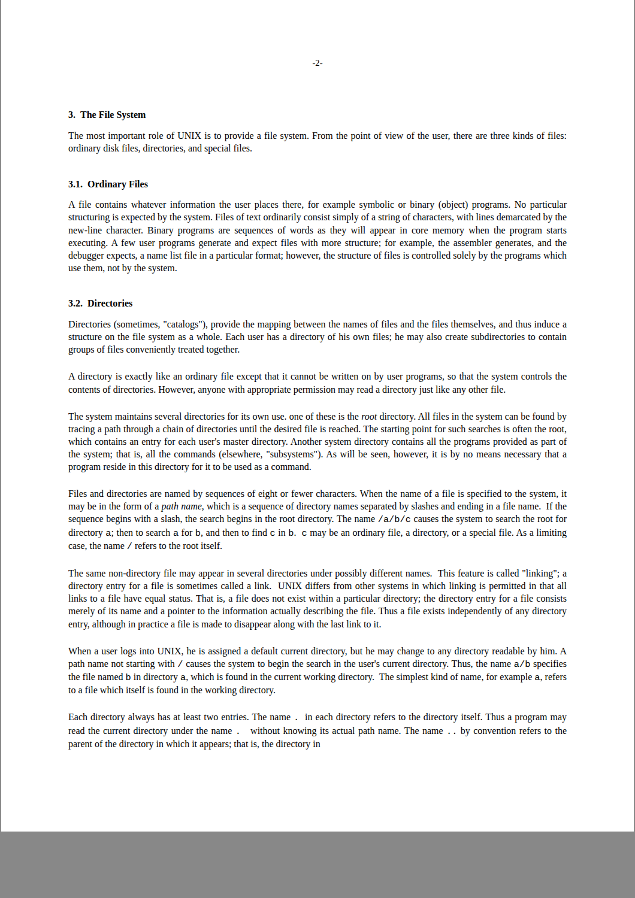-2-
3. The File System
The most important role of UNIX is to provide a file system. From the point of view of the user, there are three kinds of files: ordinary disk files, directories, and special files.
3.1. Ordinary Files
A file contains whatever information the user places there, for example symbolic or binary (object) programs. No particular structuring is expected by the system. Files of text ordinarily consist simply of a string of characters, with lines demarcated by the new-line character. Binary programs are sequences of words as they will appear in core memory when the program starts executing. A few user programs generate and expect files with more structure; for example, the assembler generates, and the debugger expects, a name list file in a particular format; however, the structure of files is controlled solely by the programs which use them, not by the system.
3.2. Directories
Directories (sometimes, "catalogs"), provide the mapping between the names of files and the files themselves, and thus induce a structure on the file system as a whole. Each user has a directory of his own files; he may also create subdirectories to contain groups of files conveniently treated together.
A directory is exactly like an ordinary file except that it cannot be written on by user programs, so that the system controls the contents of directories. However, anyone with appropriate permission may read a directory just like any other file.
The system maintains several directories for its own use. one of these is the root directory. All files in the system can be found by tracing a path through a chain of directories until the desired file is reached. The starting point for such searches is often the root, which contains an entry for each user's master directory. Another system directory contains all the programs provided as part of the system; that is, all the commands (elsewhere, "subsystems"). As will be seen, however, it is by no means necessary that a program reside in this directory for it to be used as a command.
Files and directories are named by sequences of eight or fewer characters. When the name of a file is specified to the system, it may be in the form of a path name, which is a sequence of directory names separated by slashes and ending in a file name. If the sequence begins with a slash, the search begins in the root directory. The name /a/b/c causes the system to search the root for directory a; then to search a for b, and then to find c in b. c may be an ordinary file, a directory, or a special file. As a limiting case, the name / refers to the root itself.
The same non-directory file may appear in several directories under possibly different names. This feature is called "linking"; a directory entry for a file is sometimes called a link. UNIX differs from other systems in which linking is permitted in that all links to a file have equal status. That is, a file does not exist within a particular directory; the directory entry for a file consists merely of its name and a pointer to the information actually describing the file. Thus a file exists independently of any directory entry, although in practice a file is made to disappear along with the last link to it.
When a user logs into UNIX, he is assigned a default current directory, but he may change to any directory readable by him. A path name not starting with / causes the system to begin the search in the user's current directory. Thus, the name a/b specifies the file named b in directory a, which is found in the current working directory. The simplest kind of name, for example a, refers to a file which itself is found in the working directory.
Each directory always has at least two entries. The name . in each directory refers to the directory itself. Thus a program may read the current directory under the name . without knowing its actual path name. The name .. by convention refers to the parent of the directory in which it appears; that is, the directory in